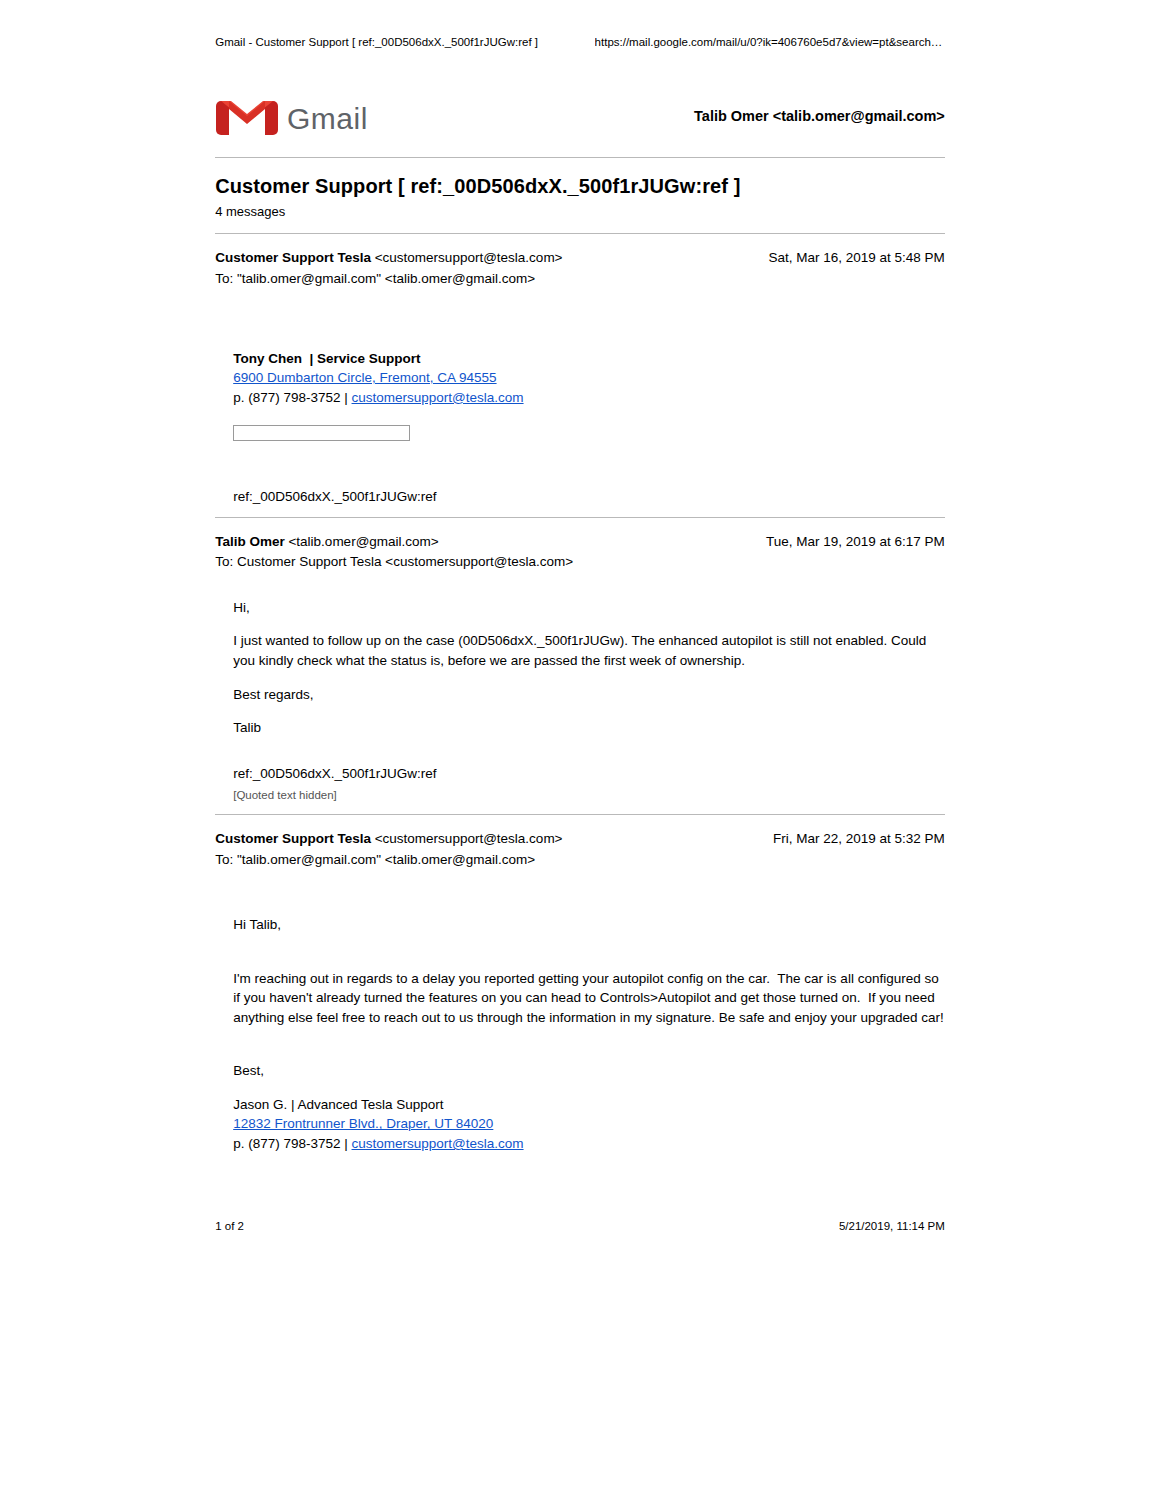Gmail - Customer Support [ ref:_00D506dxX._500f1rJUGw:ref ]
https://mail.google.com/mail/u/0?ik=406760e5d7&view=pt&search=all...
Gmail
Talib Omer <talib.omer@gmail.com>
Customer Support [ ref:_00D506dxX._500f1rJUGw:ref ]
4 messages
Customer Support Tesla <customersupport@tesla.com>
To: "talib.omer@gmail.com" <talib.omer@gmail.com>
Sat, Mar 16, 2019 at 5:48 PM
Tony Chen | Service Support
6900 Dumbarton Circle, Fremont, CA 94555
p. (877) 798-3752 | customersupport@tesla.com
ref:_00D506dxX._500f1rJUGw:ref
Talib Omer <talib.omer@gmail.com>
To: Customer Support Tesla <customersupport@tesla.com>
Tue, Mar 19, 2019 at 6:17 PM
Hi,
I just wanted to follow up on the case (00D506dxX._500f1rJUGw). The enhanced autopilot is still not enabled. Could you kindly check what the status is, before we are passed the first week of ownership.
Best regards,
Talib
ref:_00D506dxX._500f1rJUGw:ref
[Quoted text hidden]
Customer Support Tesla <customersupport@tesla.com>
To: "talib.omer@gmail.com" <talib.omer@gmail.com>
Fri, Mar 22, 2019 at 5:32 PM
Hi Talib,
I'm reaching out in regards to a delay you reported getting your autopilot config on the car. The car is all configured so if you haven't already turned the features on you can head to Controls>Autopilot and get those turned on. If you need anything else feel free to reach out to us through the information in my signature. Be safe and enjoy your upgraded car!
Best,
Jason G. | Advanced Tesla Support
12832 Frontrunner Blvd., Draper, UT 84020
p. (877) 798-3752 | customersupport@tesla.com
1 of 2
5/21/2019, 11:14 PM